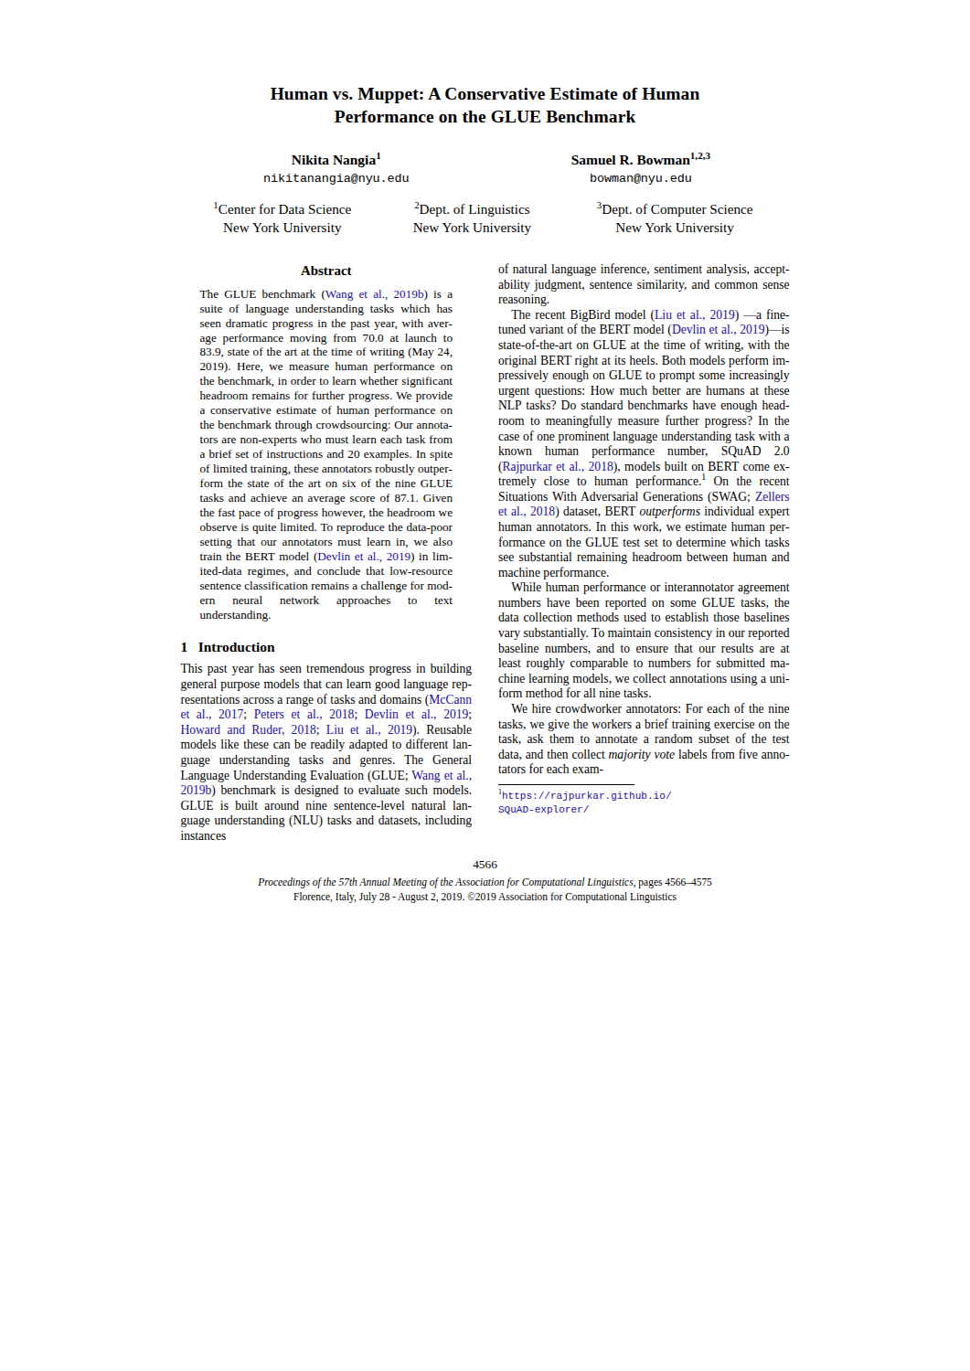Human vs. Muppet: A Conservative Estimate of Human
Performance on the GLUE Benchmark
| Nikita Nangia 1 | Samuel R. Bowman 1,2,3 |
| nikitanangia@nyu.edu | bowman@nyu.edu |
| 1 Center for Data Science New York University | 2 Dept. of Linguistics New York University | 3 Dept. of Computer Science New York University |
Abstract
The GLUE benchmark (Wang et al., 2019b) is a suite of language understanding tasks which has seen dramatic progress in the past year, with average performance moving from 70.0 at launch to 83.9, state of the art at the time of writing (May 24, 2019). Here, we measure human performance on the benchmark, in order to learn whether significant headroom remains for further progress. We provide a conservative estimate of human performance on the benchmark through crowdsourcing: Our annotators are non-experts who must learn each task from a brief set of instructions and 20 examples. In spite of limited training, these annotators robustly outperform the state of the art on six of the nine GLUE tasks and achieve an average score of 87.1. Given the fast pace of progress however, the headroom we observe is quite limited. To reproduce the data-poor setting that our annotators must learn in, we also train the BERT model (Devlin et al., 2019) in limited-data regimes, and conclude that low-resource sentence classification remains a challenge for modern neural network approaches to text understanding.
1 Introduction
This past year has seen tremendous progress in building general purpose models that can learn good language representations across a range of tasks and domains (McCann et al., 2017; Peters et al., 2018; Devlin et al., 2019; Howard and Ruder, 2018; Liu et al., 2019). Reusable models like these can be readily adapted to different language understanding tasks and genres. The General Language Understanding Evaluation (GLUE; Wang et al., 2019b) benchmark is designed to evaluate such models. GLUE is built around nine sentence-level natural language understanding (NLU) tasks and datasets, including instances
of natural language inference, sentiment analysis, acceptability judgment, sentence similarity, and common sense reasoning.
The recent BigBird model (Liu et al., 2019) —a fine-tuned variant of the BERT model (Devlin et al., 2019)—is state-of-the-art on GLUE at the time of writing, with the original BERT right at its heels. Both models perform impressively enough on GLUE to prompt some increasingly urgent questions: How much better are humans at these NLP tasks? Do standard benchmarks have enough headroom to meaningfully measure further progress? In the case of one prominent language understanding task with a known human performance number, SQuAD 2.0 (Rajpurkar et al., 2018), models built on BERT come extremely close to human performance.1 On the recent Situations With Adversarial Generations (SWAG; Zellers et al., 2018) dataset, BERT outperforms individual expert human annotators. In this work, we estimate human performance on the GLUE test set to determine which tasks see substantial remaining headroom between human and machine performance.
While human performance or interannotator agreement numbers have been reported on some GLUE tasks, the data collection methods used to establish those baselines vary substantially. To maintain consistency in our reported baseline numbers, and to ensure that our results are at least roughly comparable to numbers for submitted machine learning models, we collect annotations using a uniform method for all nine tasks.
We hire crowdworker annotators: For each of the nine tasks, we give the workers a brief training exercise on the task, ask them to annotate a random subset of the test data, and then collect majority vote labels from five annotators for each exam-
1https://rajpurkar.github.io/
SQuAD-explorer/
4566
Proceedings of the 57th Annual Meeting of the Association for Computational Linguistics, pages 4566–4575
Florence, Italy, July 28 - August 2, 2019. ©2019 Association for Computational Linguistics